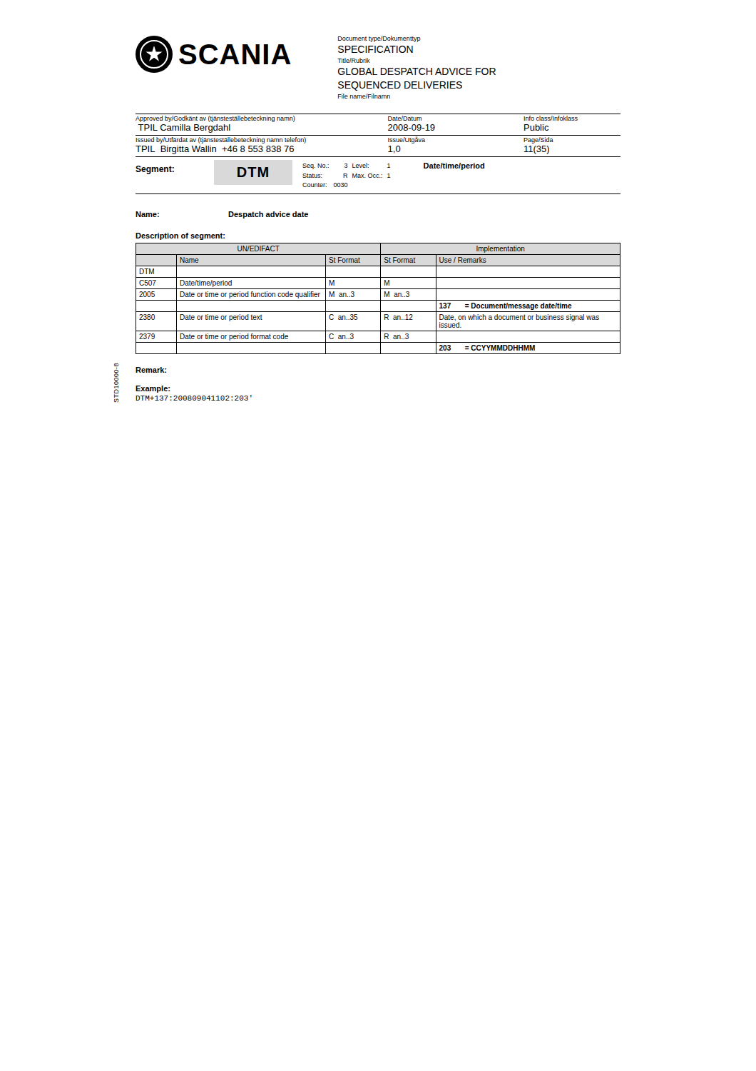SCANIA
Document type/Dokumenttyp
SPECIFICATION
Title/Rubrik
GLOBAL DESPATCH ADVICE FOR
SEQUENCED DELIVERIES
File name/Filnamn
| Approved by/Godkänt av (tjänsteställebeteckning namn) TPIL Camilla Bergdahl | Date/Datum 2008-09-19 | Info class/Infoklass Public |
| Issued by/Utfärdat av (tjänsteställebeteckning namn telefon) TPIL Birgitta Wallin +46 8 553 838 76 | Issue/Utgåva 1,0 | Page/Sida 11(35) |
Segment:
DTM
| Seq. No.: | 3 | Level: | 1 |
| Status: | R | Max. Occ.: | 1 |
| Counter: | 0030 | | |
Date/time/period
Name: Despatch advice date
Description of segment:
| UN/EDIFACT | Implementation |
| --- | --- |
| | Name | St Format | St Format | Use / Remarks |
| DTM | | | | |
| C507 | Date/time/period | M | M | |
| 2005 | Date or time or period function code qualifier | M an..3 | M an..3 | |
| | | | | 137 = Document/message date/time |
| 2380 | Date or time or period text | C an..35 | R an..12 | Date, on which a document or business signal was issued. |
| 2379 | Date or time or period format code | C an..3 | R an..3 | |
| | | | | 203 = CCYYMMDDHHMM |
Remark:
Example:
DTM+137:200809041102:203'
STD10000-8